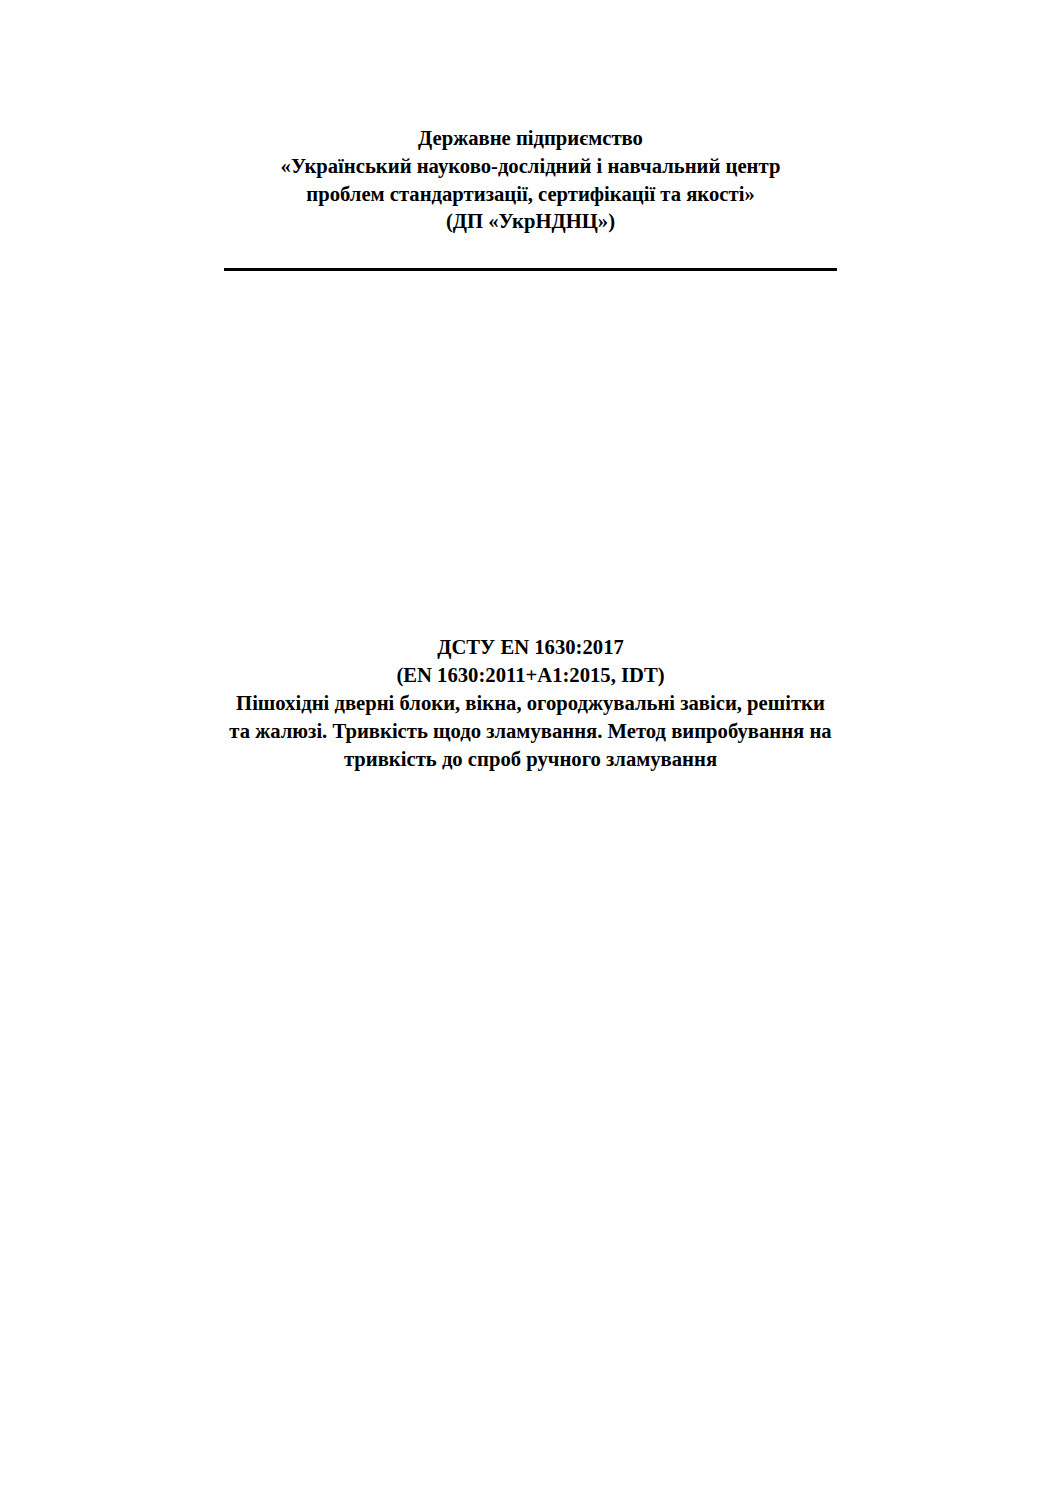Державне підприємство «Український науково-дослідний і навчальний центр проблем стандартизації, сертифікації та якості» (ДП «УкрНДНЦ»)
ДСТУ EN 1630:2017 (EN 1630:2011+A1:2015, IDT) Пішохідні дверні блоки, вікна, огороджувальні завіси, решітки та жалюзі. Тривкість щодо зламування. Метод випробування на тривкість до спроб ручного зламування